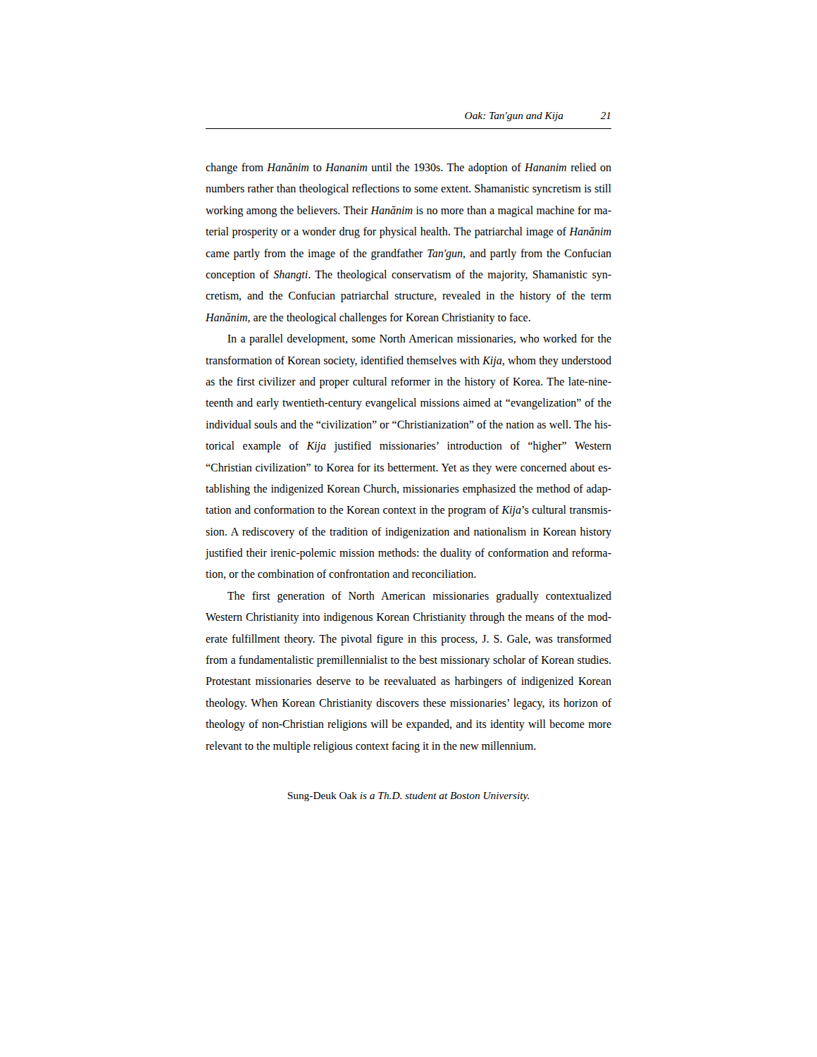Oak: Tan'gun and Kija21
change from Hanănim to Hananim until the 1930s. The adoption of Hananim relied on numbers rather than theological reflections to some extent. Shamanistic syncretism is still working among the believers. Their Hanănim is no more than a magical machine for material prosperity or a wonder drug for physical health. The patriarchal image of Hanănim came partly from the image of the grandfather Tan'gun, and partly from the Confucian conception of Shangti. The theological conservatism of the majority, Shamanistic syncretism, and the Confucian patriarchal structure, revealed in the history of the term Hanănim, are the theological challenges for Korean Christianity to face.
In a parallel development, some North American missionaries, who worked for the transformation of Korean society, identified themselves with Kija, whom they understood as the first civilizer and proper cultural reformer in the history of Korea. The late-nineteenth and early twentieth-century evangelical missions aimed at “evangelization” of the individual souls and the “civilization” or “Christianization” of the nation as well. The historical example of Kija justified missionaries’ introduction of “higher” Western “Christian civilization” to Korea for its betterment. Yet as they were concerned about establishing the indigenized Korean Church, missionaries emphasized the method of adaptation and conformation to the Korean context in the program of Kija’s cultural transmission. A rediscovery of the tradition of indigenization and nationalism in Korean history justified their irenic-polemic mission methods: the duality of conformation and reformation, or the combination of confrontation and reconciliation.
The first generation of North American missionaries gradually contextualized Western Christianity into indigenous Korean Christianity through the means of the moderate fulfillment theory. The pivotal figure in this process, J. S. Gale, was transformed from a fundamentalistic premillennialist to the best missionary scholar of Korean studies. Protestant missionaries deserve to be reevaluated as harbingers of indigenized Korean theology. When Korean Christianity discovers these missionaries’ legacy, its horizon of theology of non-Christian religions will be expanded, and its identity will become more relevant to the multiple religious context facing it in the new millennium.
Sung-Deuk Oak is a Th.D. student at Boston University.